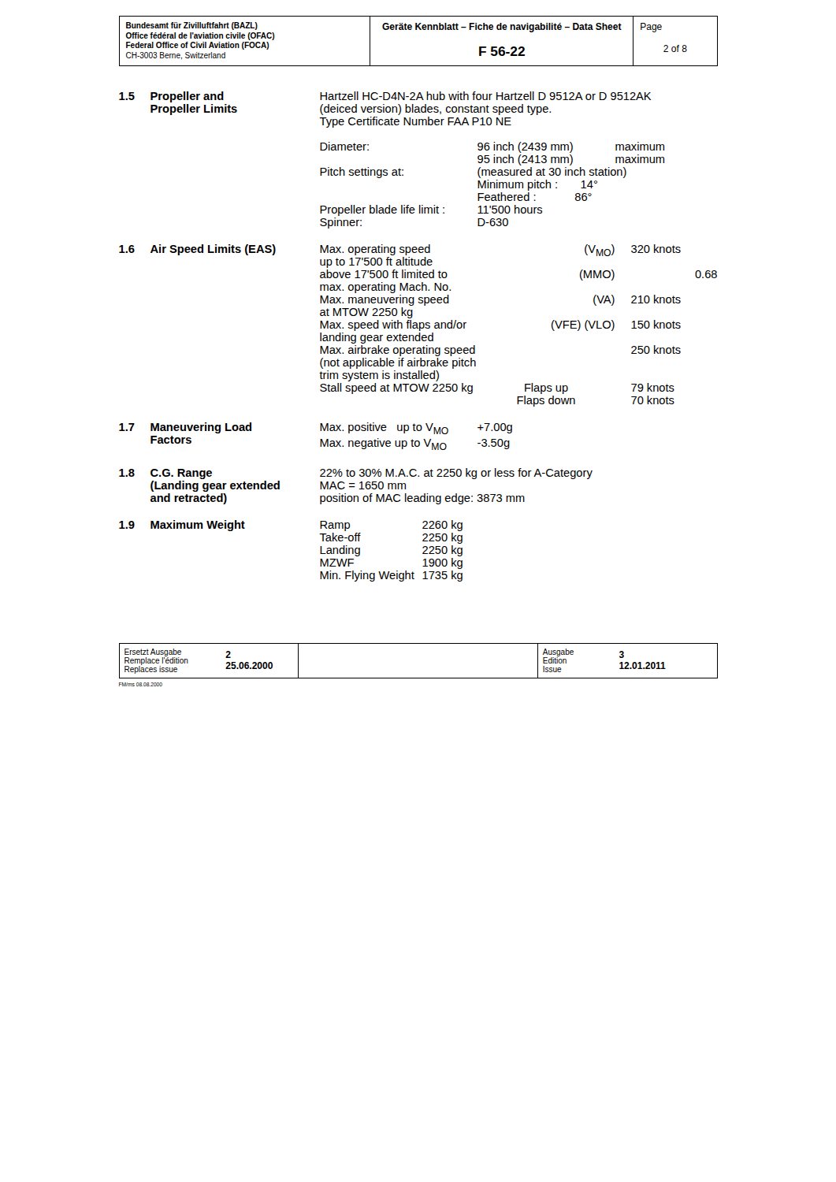| Bundesamt für Zivilluftfahrt (BAZL) Office fédéral de l'aviation civile (OFAC) Federal Office of Civil Aviation (FOCA) CH-3003 Berne, Switzerland | Geräte Kennblatt – Fiche de navigabilité – Data Sheet F 56-22 | Page 2 of 8 |
| 1.5 | Propeller and Propeller Limits | Hartzell HC-D4N-2A hub with four Hartzell D 9512A or D 9512AK (deiced version) blades, constant speed type. Type Certificate Number FAA P10 NE / Diameter: / 96 inch (2439 mm) 95 inch (2413 mm) / maximum maximum / / / Pitch settings at: / (measured at 30 inch station) Minimum pitch : 14° Feathered : 86° / / Propeller blade life limit : / 11'500 hours / / Spinner: / D-630 / |
| 1.6 | Air Speed Limits (EAS) | / Max. operating speed up to 17'500 ft altitude / (V MO ) / 320 knots / / / above 17'500 ft limited to max. operating Mach. No. / (MMO) / 0.68 / / / Max. maneuvering speed at MTOW 2250 kg / (VA) / 210 knots / / / Max. speed with flaps and/or landing gear extended / (VFE) (VLO) / 150 knots / / / Max. airbrake operating speed (not applicable if airbrake pitch trim system is installed) / / 250 knots / / / Stall speed at MTOW 2250 kg / Flaps up Flaps down / 79 knots 70 knots / / |
| 1.7 | Maneuvering Load Factors | / Max. positive up to V MO / +7.00g / / Max. negative up to V MO / -3.50g / |
| 1.8 | C.G. Range (Landing gear extended and retracted) | 22% to 30% M.A.C. at 2250 kg or less for A-Category MAC = 1650 mm position of MAC leading edge: 3873 mm |
| 1.9 | Maximum Weight | / Ramp / 2260 kg / / Take-off / 2250 kg / / Landing / 2250 kg / / MZWF / 1900 kg / / Min. Flying Weight / 1735 kg / |
| / Ersetzt Ausgabe Remplace l'édition Replaces issue / 2 25.06.2000 / | | / Ausgabe Edition Issue / 3 12.01.2011 / |
FM/ms 08.08.2000